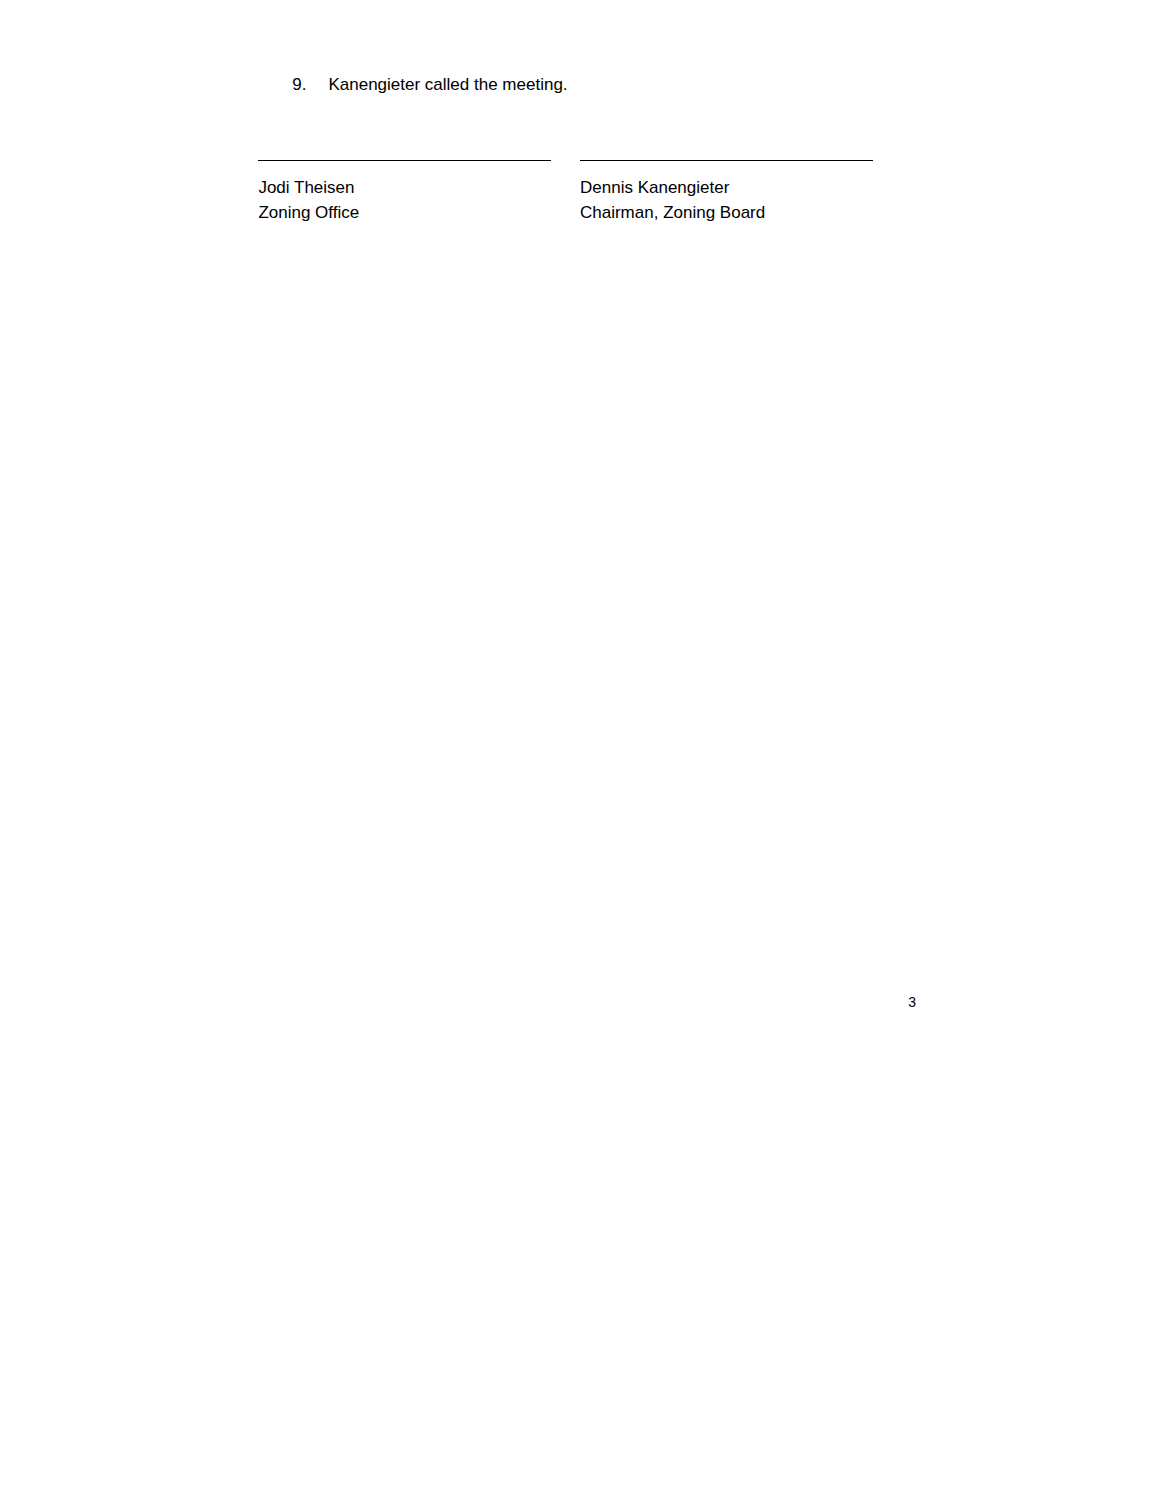Kanengieter called the meeting.
| Jodi Theisen Zoning Office | Dennis Kanengieter Chairman, Zoning Board |
3